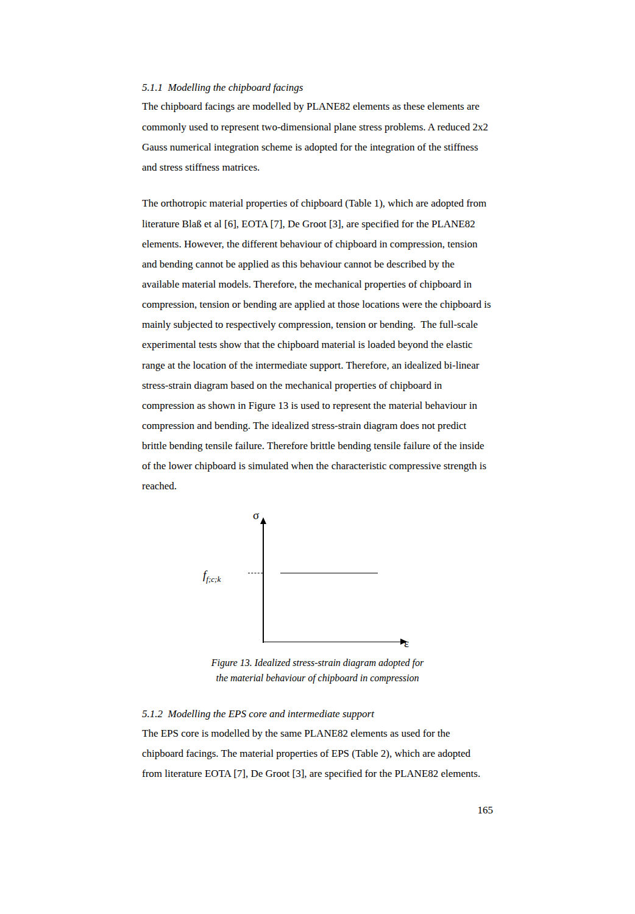5.1.1 Modelling the chipboard facings
The chipboard facings are modelled by PLANE82 elements as these elements are commonly used to represent two-dimensional plane stress problems. A reduced 2x2 Gauss numerical integration scheme is adopted for the integration of the stiffness and stress stiffness matrices.
The orthotropic material properties of chipboard (Table 1), which are adopted from literature Blaß et al [6], EOTA [7], De Groot [3], are specified for the PLANE82 elements. However, the different behaviour of chipboard in compression, tension and bending cannot be applied as this behaviour cannot be described by the available material models. Therefore, the mechanical properties of chipboard in compression, tension or bending are applied at those locations were the chipboard is mainly subjected to respectively compression, tension or bending. The full-scale experimental tests show that the chipboard material is loaded beyond the elastic range at the location of the intermediate support. Therefore, an idealized bi-linear stress-strain diagram based on the mechanical properties of chipboard in compression as shown in Figure 13 is used to represent the material behaviour in compression and bending. The idealized stress-strain diagram does not predict brittle bending tensile failure. Therefore brittle bending tensile failure of the inside of the lower chipboard is simulated when the characteristic compressive strength is reached.
σ
ε
ff;c;k
Figure 13. Idealized stress-strain diagram adopted for
the material behaviour of chipboard in compression
5.1.2 Modelling the EPS core and intermediate support
The EPS core is modelled by the same PLANE82 elements as used for the chipboard facings. The material properties of EPS (Table 2), which are adopted from literature EOTA [7], De Groot [3], are specified for the PLANE82 elements.
165